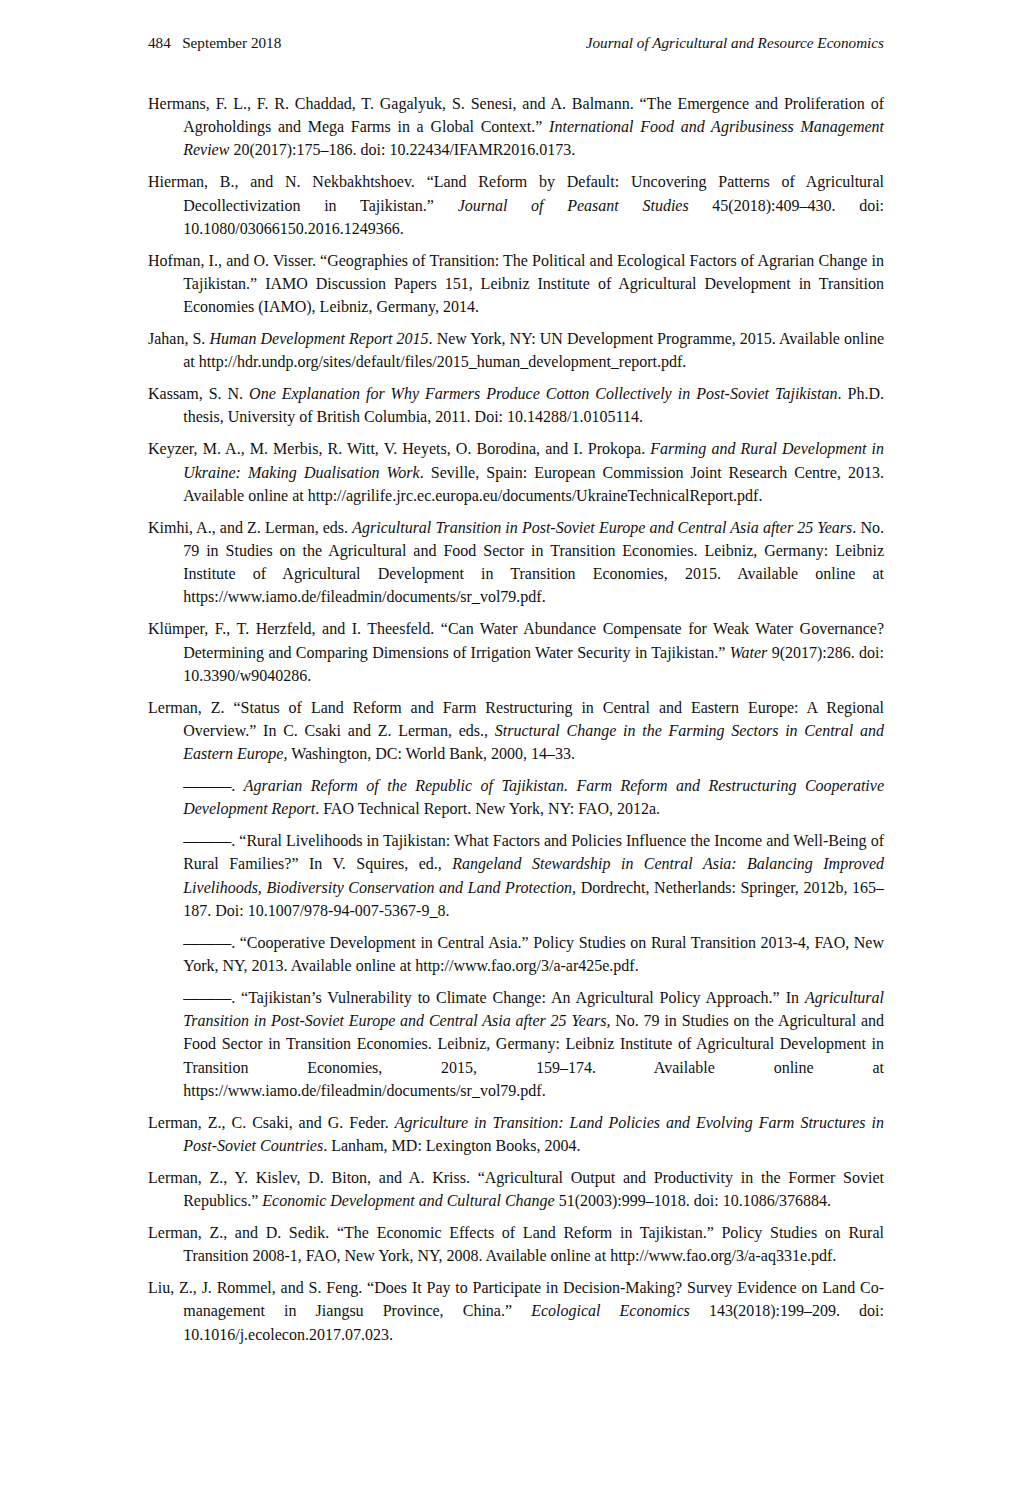484 September 2018 Journal of Agricultural and Resource Economics
Hermans, F. L., F. R. Chaddad, T. Gagalyuk, S. Senesi, and A. Balmann. “The Emergence and Proliferation of Agroholdings and Mega Farms in a Global Context.” International Food and Agribusiness Management Review 20(2017):175–186. doi: 10.22434/IFAMR2016.0173.
Hierman, B., and N. Nekbakhtshoev. “Land Reform by Default: Uncovering Patterns of Agricultural Decollectivization in Tajikistan.” Journal of Peasant Studies 45(2018):409–430. doi: 10.1080/03066150.2016.1249366.
Hofman, I., and O. Visser. “Geographies of Transition: The Political and Ecological Factors of Agrarian Change in Tajikistan.” IAMO Discussion Papers 151, Leibniz Institute of Agricultural Development in Transition Economies (IAMO), Leibniz, Germany, 2014.
Jahan, S. Human Development Report 2015. New York, NY: UN Development Programme, 2015. Available online at http://hdr.undp.org/sites/default/files/2015_human_development_report.pdf.
Kassam, S. N. One Explanation for Why Farmers Produce Cotton Collectively in Post-Soviet Tajikistan. Ph.D. thesis, University of British Columbia, 2011. Doi: 10.14288/1.0105114.
Keyzer, M. A., M. Merbis, R. Witt, V. Heyets, O. Borodina, and I. Prokopa. Farming and Rural Development in Ukraine: Making Dualisation Work. Seville, Spain: European Commission Joint Research Centre, 2013. Available online at http://agrilife.jrc.ec.europa.eu/documents/UkraineTechnicalReport.pdf.
Kimhi, A., and Z. Lerman, eds. Agricultural Transition in Post-Soviet Europe and Central Asia after 25 Years. No. 79 in Studies on the Agricultural and Food Sector in Transition Economies. Leibniz, Germany: Leibniz Institute of Agricultural Development in Transition Economies, 2015. Available online at https://www.iamo.de/fileadmin/documents/sr_vol79.pdf.
Klümper, F., T. Herzfeld, and I. Theesfeld. “Can Water Abundance Compensate for Weak Water Governance? Determining and Comparing Dimensions of Irrigation Water Security in Tajikistan.” Water 9(2017):286. doi: 10.3390/w9040286.
Lerman, Z. “Status of Land Reform and Farm Restructuring in Central and Eastern Europe: A Regional Overview.” In C. Csaki and Z. Lerman, eds., Structural Change in the Farming Sectors in Central and Eastern Europe, Washington, DC: World Bank, 2000, 14–33.
———. Agrarian Reform of the Republic of Tajikistan. Farm Reform and Restructuring Cooperative Development Report. FAO Technical Report. New York, NY: FAO, 2012a.
———. “Rural Livelihoods in Tajikistan: What Factors and Policies Influence the Income and Well-Being of Rural Families?” In V. Squires, ed., Rangeland Stewardship in Central Asia: Balancing Improved Livelihoods, Biodiversity Conservation and Land Protection, Dordrecht, Netherlands: Springer, 2012b, 165–187. Doi: 10.1007/978-94-007-5367-9_8.
———. “Cooperative Development in Central Asia.” Policy Studies on Rural Transition 2013-4, FAO, New York, NY, 2013. Available online at http://www.fao.org/3/a-ar425e.pdf.
———. “Tajikistan’s Vulnerability to Climate Change: An Agricultural Policy Approach.” In Agricultural Transition in Post-Soviet Europe and Central Asia after 25 Years, No. 79 in Studies on the Agricultural and Food Sector in Transition Economies. Leibniz, Germany: Leibniz Institute of Agricultural Development in Transition Economies, 2015, 159–174. Available online at https://www.iamo.de/fileadmin/documents/sr_vol79.pdf.
Lerman, Z., C. Csaki, and G. Feder. Agriculture in Transition: Land Policies and Evolving Farm Structures in Post-Soviet Countries. Lanham, MD: Lexington Books, 2004.
Lerman, Z., Y. Kislev, D. Biton, and A. Kriss. “Agricultural Output and Productivity in the Former Soviet Republics.” Economic Development and Cultural Change 51(2003):999–1018. doi: 10.1086/376884.
Lerman, Z., and D. Sedik. “The Economic Effects of Land Reform in Tajikistan.” Policy Studies on Rural Transition 2008-1, FAO, New York, NY, 2008. Available online at http://www.fao.org/3/a-aq331e.pdf.
Liu, Z., J. Rommel, and S. Feng. “Does It Pay to Participate in Decision-Making? Survey Evidence on Land Co-management in Jiangsu Province, China.” Ecological Economics 143(2018):199–209. doi: 10.1016/j.ecolecon.2017.07.023.